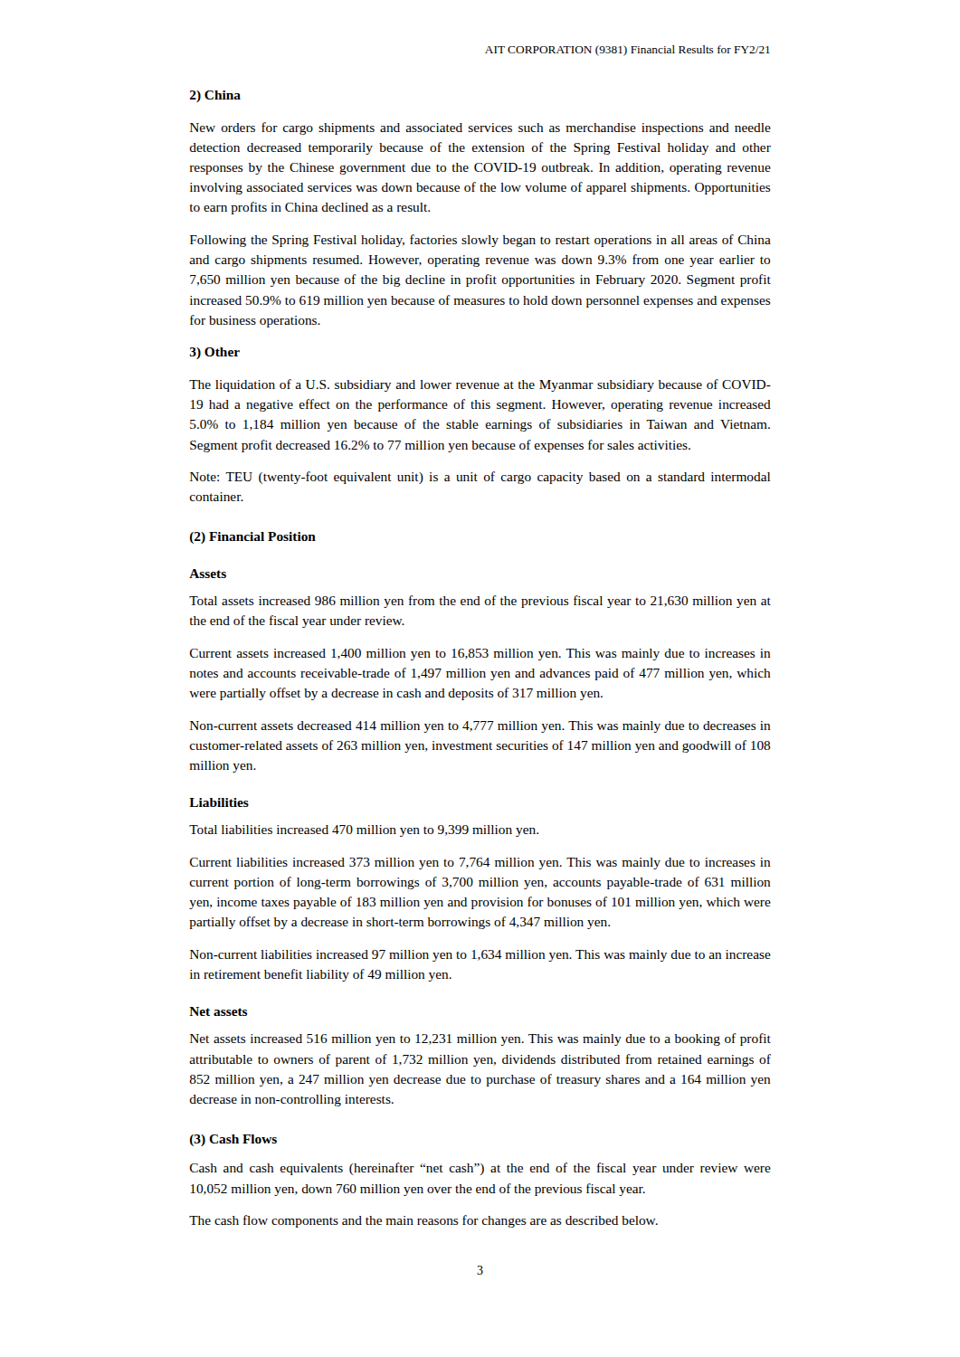AIT CORPORATION (9381) Financial Results for FY2/21
2) China
New orders for cargo shipments and associated services such as merchandise inspections and needle detection decreased temporarily because of the extension of the Spring Festival holiday and other responses by the Chinese government due to the COVID-19 outbreak. In addition, operating revenue involving associated services was down because of the low volume of apparel shipments. Opportunities to earn profits in China declined as a result.
Following the Spring Festival holiday, factories slowly began to restart operations in all areas of China and cargo shipments resumed. However, operating revenue was down 9.3% from one year earlier to 7,650 million yen because of the big decline in profit opportunities in February 2020. Segment profit increased 50.9% to 619 million yen because of measures to hold down personnel expenses and expenses for business operations.
3) Other
The liquidation of a U.S. subsidiary and lower revenue at the Myanmar subsidiary because of COVID-19 had a negative effect on the performance of this segment. However, operating revenue increased 5.0% to 1,184 million yen because of the stable earnings of subsidiaries in Taiwan and Vietnam. Segment profit decreased 16.2% to 77 million yen because of expenses for sales activities.
Note: TEU (twenty-foot equivalent unit) is a unit of cargo capacity based on a standard intermodal container.
(2) Financial Position
Assets
Total assets increased 986 million yen from the end of the previous fiscal year to 21,630 million yen at the end of the fiscal year under review.
Current assets increased 1,400 million yen to 16,853 million yen. This was mainly due to increases in notes and accounts receivable-trade of 1,497 million yen and advances paid of 477 million yen, which were partially offset by a decrease in cash and deposits of 317 million yen.
Non-current assets decreased 414 million yen to 4,777 million yen. This was mainly due to decreases in customer-related assets of 263 million yen, investment securities of 147 million yen and goodwill of 108 million yen.
Liabilities
Total liabilities increased 470 million yen to 9,399 million yen.
Current liabilities increased 373 million yen to 7,764 million yen. This was mainly due to increases in current portion of long-term borrowings of 3,700 million yen, accounts payable-trade of 631 million yen, income taxes payable of 183 million yen and provision for bonuses of 101 million yen, which were partially offset by a decrease in short-term borrowings of 4,347 million yen.
Non-current liabilities increased 97 million yen to 1,634 million yen. This was mainly due to an increase in retirement benefit liability of 49 million yen.
Net assets
Net assets increased 516 million yen to 12,231 million yen. This was mainly due to a booking of profit attributable to owners of parent of 1,732 million yen, dividends distributed from retained earnings of 852 million yen, a 247 million yen decrease due to purchase of treasury shares and a 164 million yen decrease in non-controlling interests.
(3) Cash Flows
Cash and cash equivalents (hereinafter “net cash”) at the end of the fiscal year under review were 10,052 million yen, down 760 million yen over the end of the previous fiscal year.
The cash flow components and the main reasons for changes are as described below.
3